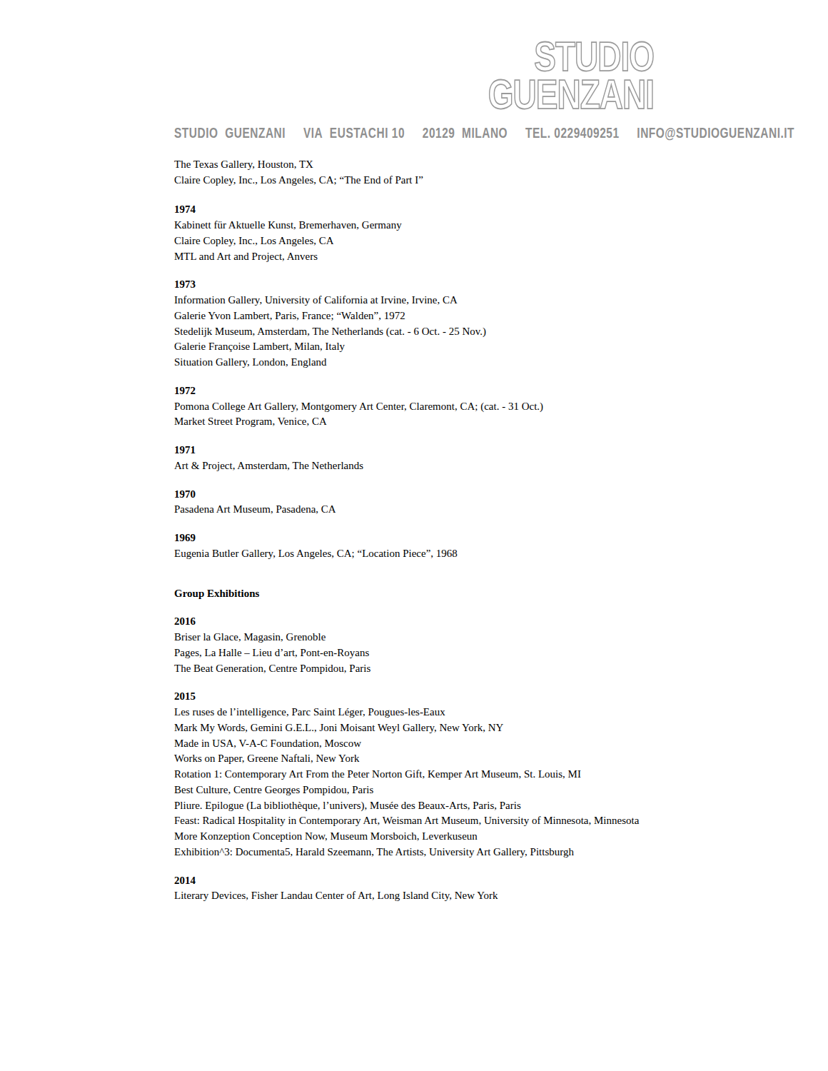STUDIO GUENZANI
STUDIO GUENZANI VIA EUSTACHI 10 20129 MILANO TEL. 0229409251 INFO@STUDIOGUENZANI.IT
The Texas Gallery, Houston, TX
Claire Copley, Inc., Los Angeles, CA; “The End of Part I”
1974
Kabinett für Aktuelle Kunst, Bremerhaven, Germany
Claire Copley, Inc., Los Angeles, CA
MTL and Art and Project, Anvers
1973
Information Gallery, University of California at Irvine, Irvine, CA
Galerie Yvon Lambert, Paris, France; “Walden”, 1972
Stedelijk Museum, Amsterdam, The Netherlands (cat. - 6 Oct. - 25 Nov.)
Galerie Françoise Lambert, Milan, Italy
Situation Gallery, London, England
1972
Pomona College Art Gallery, Montgomery Art Center, Claremont, CA; (cat. - 31 Oct.)
Market Street Program, Venice, CA
1971
Art & Project, Amsterdam, The Netherlands
1970
Pasadena Art Museum, Pasadena, CA
1969
Eugenia Butler Gallery, Los Angeles, CA; “Location Piece”, 1968
Group Exhibitions
2016
Briser la Glace, Magasin, Grenoble
Pages, La Halle – Lieu d’art, Pont-en-Royans
The Beat Generation, Centre Pompidou, Paris
2015
Les ruses de l’intelligence, Parc Saint Léger, Pougues-les-Eaux
Mark My Words, Gemini G.E.L., Joni Moisant Weyl Gallery, New York, NY
Made in USA, V-A-C Foundation, Moscow
Works on Paper, Greene Naftali, New York
Rotation 1: Contemporary Art From the Peter Norton Gift, Kemper Art Museum, St. Louis, MI
Best Culture, Centre Georges Pompidou, Paris
Pliure. Epilogue (La bibliothèque, l’univers), Musée des Beaux-Arts, Paris, Paris
Feast: Radical Hospitality in Contemporary Art, Weisman Art Museum, University of Minnesota, Minnesota
More Konzeption Conception Now, Museum Morsboich, Leverkuseun
Exhibition^3: Documenta5, Harald Szeemann, The Artists, University Art Gallery, Pittsburgh
2014
Literary Devices, Fisher Landau Center of Art, Long Island City, New York